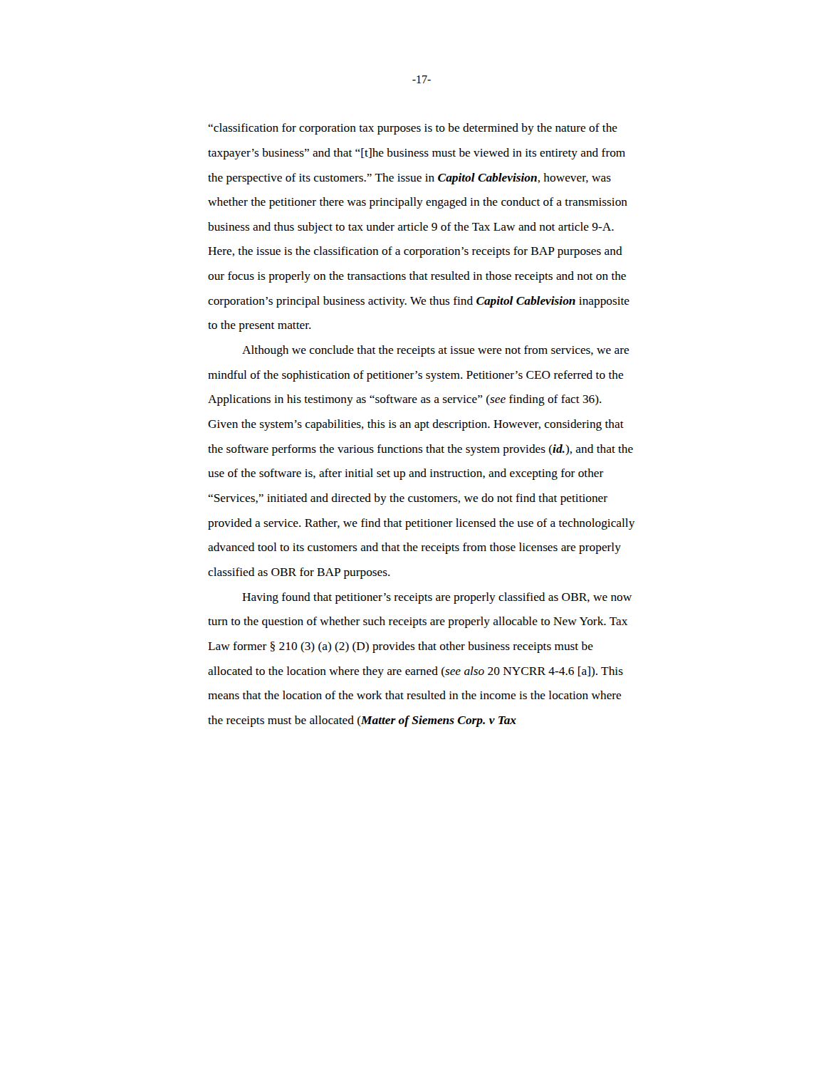-17-
“classification for corporation tax purposes is to be determined by the nature of the taxpayer’s business” and that “[t]he business must be viewed in its entirety and from the perspective of its customers.” The issue in Capitol Cablevision, however, was whether the petitioner there was principally engaged in the conduct of a transmission business and thus subject to tax under article 9 of the Tax Law and not article 9-A. Here, the issue is the classification of a corporation’s receipts for BAP purposes and our focus is properly on the transactions that resulted in those receipts and not on the corporation’s principal business activity. We thus find Capitol Cablevision inapposite to the present matter.
Although we conclude that the receipts at issue were not from services, we are mindful of the sophistication of petitioner’s system. Petitioner’s CEO referred to the Applications in his testimony as “software as a service” (see finding of fact 36). Given the system’s capabilities, this is an apt description. However, considering that the software performs the various functions that the system provides (id.), and that the use of the software is, after initial set up and instruction, and excepting for other “Services,” initiated and directed by the customers, we do not find that petitioner provided a service. Rather, we find that petitioner licensed the use of a technologically advanced tool to its customers and that the receipts from those licenses are properly classified as OBR for BAP purposes.
Having found that petitioner’s receipts are properly classified as OBR, we now turn to the question of whether such receipts are properly allocable to New York. Tax Law former § 210 (3) (a) (2) (D) provides that other business receipts must be allocated to the location where they are earned (see also 20 NYCRR 4-4.6 [a]). This means that the location of the work that resulted in the income is the location where the receipts must be allocated (Matter of Siemens Corp. v Tax